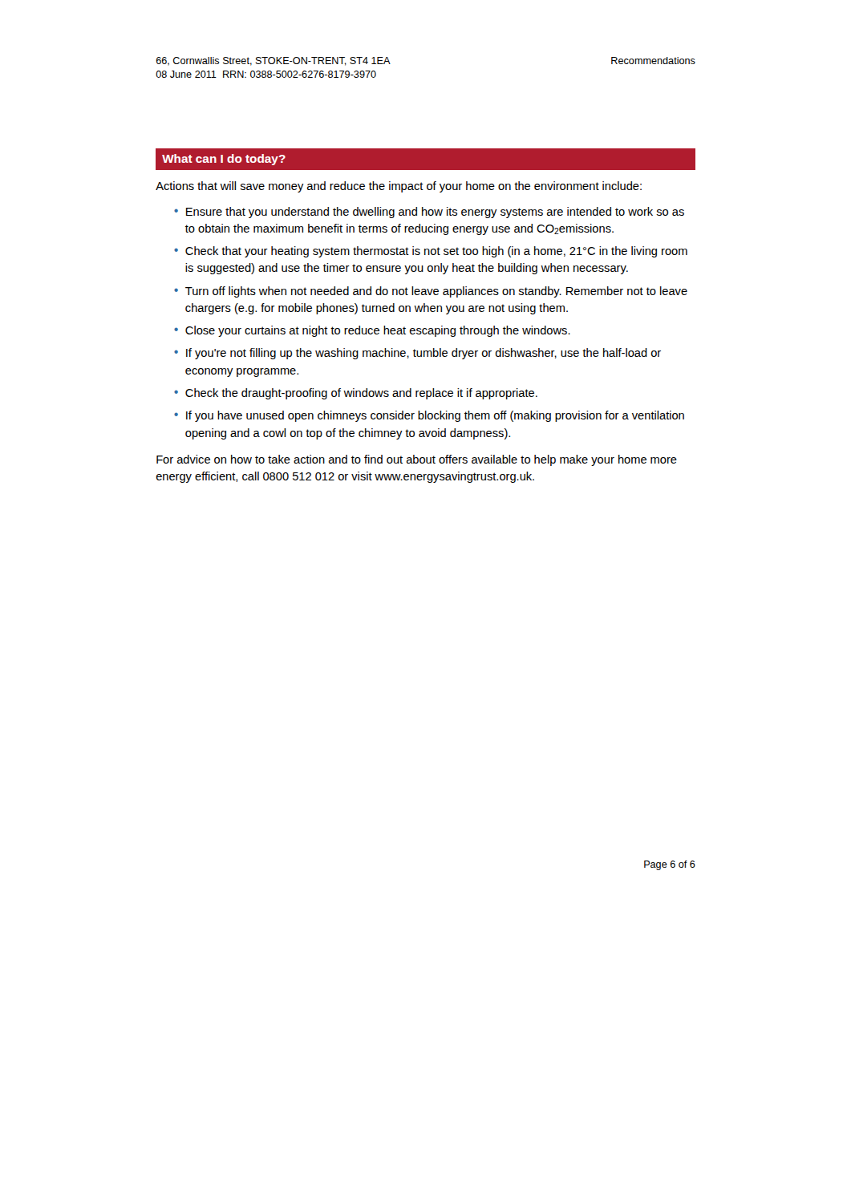66, Cornwallis Street, STOKE-ON-TRENT, ST4 1EA
08 June 2011 RRN: 0388-5002-6276-8179-3970
Recommendations
What can I do today?
Actions that will save money and reduce the impact of your home on the environment include:
Ensure that you understand the dwelling and how its energy systems are intended to work so as to obtain the maximum benefit in terms of reducing energy use and CO2emissions.
Check that your heating system thermostat is not set too high (in a home, 21°C in the living room is suggested) and use the timer to ensure you only heat the building when necessary.
Turn off lights when not needed and do not leave appliances on standby. Remember not to leave chargers (e.g. for mobile phones) turned on when you are not using them.
Close your curtains at night to reduce heat escaping through the windows.
If you're not filling up the washing machine, tumble dryer or dishwasher, use the half-load or economy programme.
Check the draught-proofing of windows and replace it if appropriate.
If you have unused open chimneys consider blocking them off (making provision for a ventilation opening and a cowl on top of the chimney to avoid dampness).
For advice on how to take action and to find out about offers available to help make your home more energy efficient, call 0800 512 012 or visit www.energysavingtrust.org.uk.
Page 6 of 6